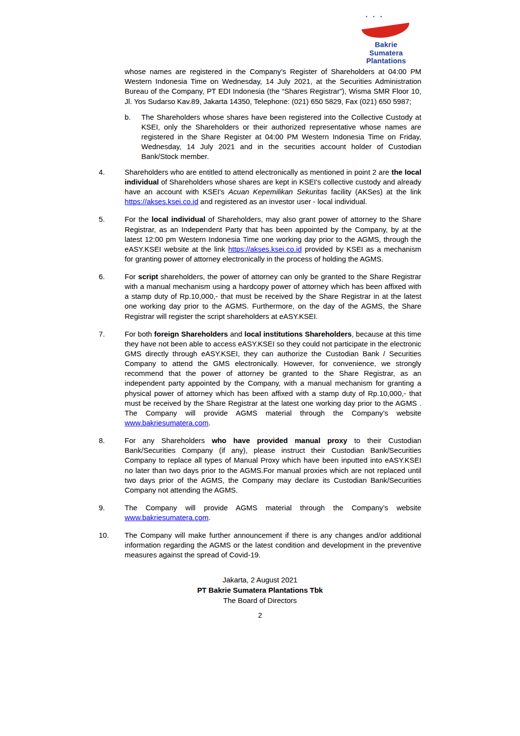• • • Bakrie
Sumatera
Plantations
whose names are registered in the Company’s Register of Shareholders at 04:00 PM Western Indonesia Time on Wednesday, 14 July 2021, at the Securities Administration Bureau of the Company, PT EDI Indonesia (the “Shares Registrar”), Wisma SMR Floor 10, Jl. Yos Sudarso Kav.89, Jakarta 14350, Telephone: (021) 650 5829, Fax (021) 650 5987;
The Shareholders whose shares have been registered into the Collective Custody at KSEI, only the Shareholders or their authorized representative whose names are registered in the Share Register at 04:00 PM Western Indonesia Time on Friday, Wednesday, 14 July 2021 and in the securities account holder of Custodian Bank/Stock member.
Shareholders who are entitled to attend electronically as mentioned in point 2 are the local individual of Shareholders whose shares are kept in KSEI's collective custody and already have an account with KSEI's Acuan Kepemilikan Sekuritas facility (AKSes) at the link https://akses.ksei.co.id and registered as an investor user - local individual.
For the local individual of Shareholders, may also grant power of attorney to the Share Registrar, as an Independent Party that has been appointed by the Company, by at the latest 12:00 pm Western Indonesia Time one working day prior to the AGMS, through the eASY.KSEI website at the link https://akses.ksei.co.id provided by KSEI as a mechanism for granting power of attorney electronically in the process of holding the AGMS.
For script shareholders, the power of attorney can only be granted to the Share Registrar with a manual mechanism using a hardcopy power of attorney which has been affixed with a stamp duty of Rp.10,000,- that must be received by the Share Registrar in at the latest one working day prior to the AGMS. Furthermore, on the day of the AGMS, the Share Registrar will register the script shareholders at eASY.KSEI.
For both foreign Shareholders and local institutions Shareholders, because at this time they have not been able to access eASY.KSEI so they could not participate in the electronic GMS directly through eASY.KSEI, they can authorize the Custodian Bank / Securities Company to attend the GMS electronically. However, for convenience, we strongly recommend that the power of attorney be granted to the Share Registrar, as an independent party appointed by the Company, with a manual mechanism for granting a physical power of attorney which has been affixed with a stamp duty of Rp.10,000,- that must be received by the Share Registrar at the latest one working day prior to the AGMS . The Company will provide AGMS material through the Company’s website www.bakriesumatera.com.
For any Shareholders who have provided manual proxy to their Custodian Bank/Securities Company (if any), please instruct their Custodian Bank/Securities Company to replace all types of Manual Proxy which have been inputted into eASY.KSEI no later than two days prior to the AGMS.For manual proxies which are not replaced until two days prior of the AGMS, the Company may declare its Custodian Bank/Securities Company not attending the AGMS.
The Company will provide AGMS material through the Company’s website www.bakriesumatera.com.
The Company will make further announcement if there is any changes and/or additional information regarding the AGMS or the latest condition and development in the preventive measures against the spread of Covid-19.
Jakarta, 2 August 2021
PT Bakrie Sumatera Plantations Tbk
The Board of Directors
2